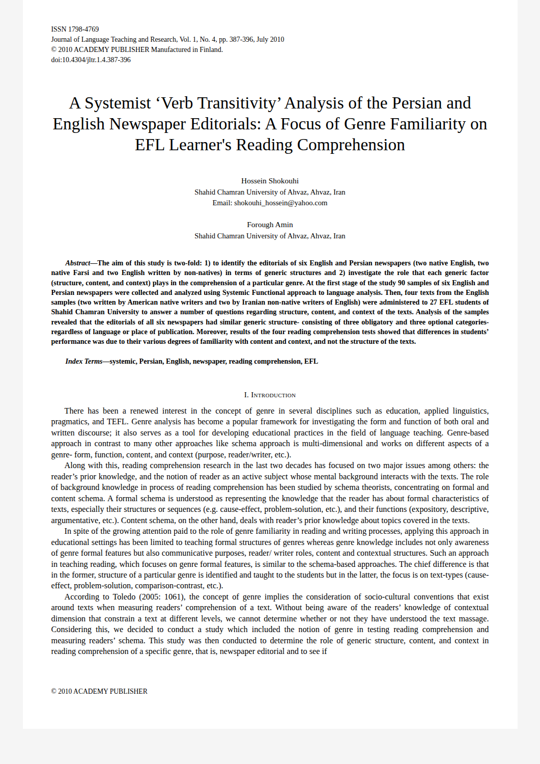ISSN 1798-4769
Journal of Language Teaching and Research, Vol. 1, No. 4, pp. 387-396, July 2010
© 2010 ACADEMY PUBLISHER Manufactured in Finland.
doi:10.4304/jltr.1.4.387-396
A Systemist ‘Verb Transitivity’ Analysis of the Persian and English Newspaper Editorials: A Focus of Genre Familiarity on EFL Learner's Reading Comprehension
Hossein Shokouhi
Shahid Chamran University of Ahvaz, Ahvaz, Iran
Email: shokouhi_hossein@yahoo.com
Forough Amin
Shahid Chamran University of Ahvaz, Ahvaz, Iran
Abstract—The aim of this study is two-fold: 1) to identify the editorials of six English and Persian newspapers (two native English, two native Farsi and two English written by non-natives) in terms of generic structures and 2) investigate the role that each generic factor (structure, content, and context) plays in the comprehension of a particular genre. At the first stage of the study 90 samples of six English and Persian newspapers were collected and analyzed using Systemic Functional approach to language analysis. Then, four texts from the English samples (two written by American native writers and two by Iranian non-native writers of English) were administered to 27 EFL students of Shahid Chamran University to answer a number of questions regarding structure, content, and context of the texts. Analysis of the samples revealed that the editorials of all six newspapers had similar generic structure- consisting of three obligatory and three optional categories- regardless of language or place of publication. Moreover, results of the four reading comprehension tests showed that differences in students’ performance was due to their various degrees of familiarity with content and context, and not the structure of the texts.
Index Terms—systemic, Persian, English, newspaper, reading comprehension, EFL
I. Introduction
There has been a renewed interest in the concept of genre in several disciplines such as education, applied linguistics, pragmatics, and TEFL. Genre analysis has become a popular framework for investigating the form and function of both oral and written discourse; it also serves as a tool for developing educational practices in the field of language teaching. Genre-based approach in contrast to many other approaches like schema approach is multi-dimensional and works on different aspects of a genre- form, function, content, and context (purpose, reader/writer, etc.).
Along with this, reading comprehension research in the last two decades has focused on two major issues among others: the reader’s prior knowledge, and the notion of reader as an active subject whose mental background interacts with the texts. The role of background knowledge in process of reading comprehension has been studied by schema theorists, concentrating on formal and content schema. A formal schema is understood as representing the knowledge that the reader has about formal characteristics of texts, especially their structures or sequences (e.g. cause-effect, problem-solution, etc.), and their functions (expository, descriptive, argumentative, etc.). Content schema, on the other hand, deals with reader’s prior knowledge about topics covered in the texts.
In spite of the growing attention paid to the role of genre familiarity in reading and writing processes, applying this approach in educational settings has been limited to teaching formal structures of genres whereas genre knowledge includes not only awareness of genre formal features but also communicative purposes, reader/ writer roles, content and contextual structures. Such an approach in teaching reading, which focuses on genre formal features, is similar to the schema-based approaches. The chief difference is that in the former, structure of a particular genre is identified and taught to the students but in the latter, the focus is on text-types (cause-effect, problem-solution, comparison-contrast, etc.).
According to Toledo (2005: 1061), the concept of genre implies the consideration of socio-cultural conventions that exist around texts when measuring readers’ comprehension of a text. Without being aware of the readers’ knowledge of contextual dimension that constrain a text at different levels, we cannot determine whether or not they have understood the text massage. Considering this, we decided to conduct a study which included the notion of genre in testing reading comprehension and measuring readers’ schema. This study was then conducted to determine the role of generic structure, content, and context in reading comprehension of a specific genre, that is, newspaper editorial and to see if
© 2010 ACADEMY PUBLISHER